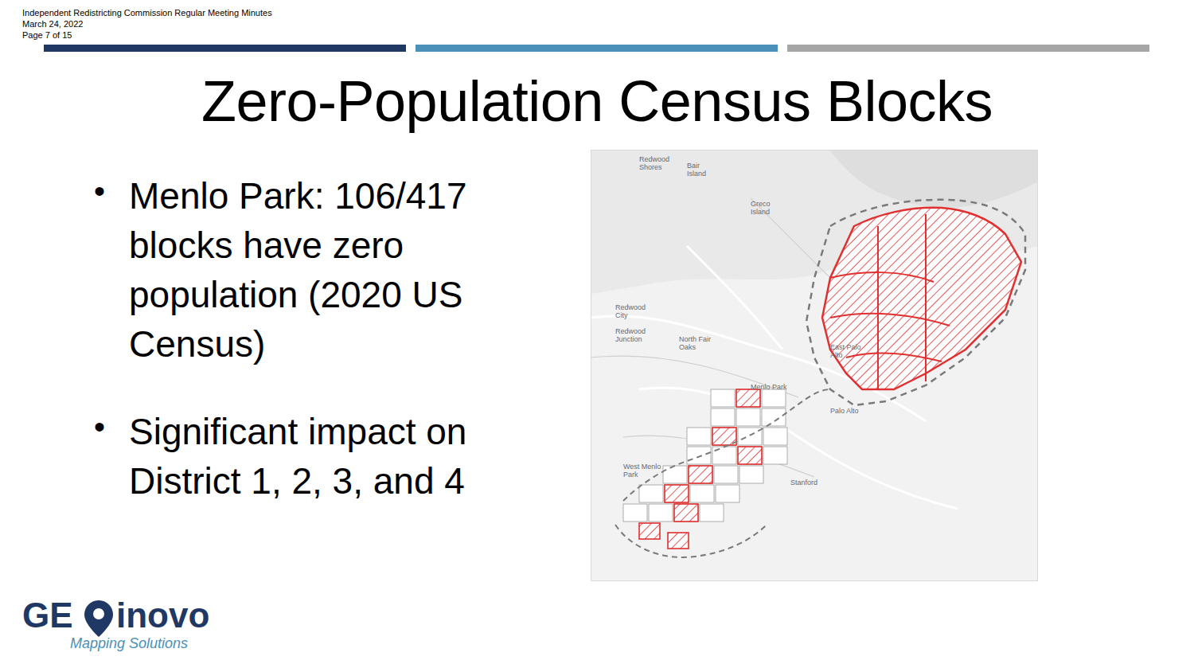Independent Redistricting Commission Regular Meeting Minutes
March 24, 2022
Page 7 of 15
Zero-Population Census Blocks
Menlo Park: 106/417 blocks have zero population (2020 US Census)
Significant impact on District 1, 2, 3, and 4
Bair Island Redwood Shores Greco Island Redwood City Redwood Junction North Fair Oaks East Palo Alto Menlo Park Palo Alto West Menlo Park Stanford
GE inovo Mapping Solutions